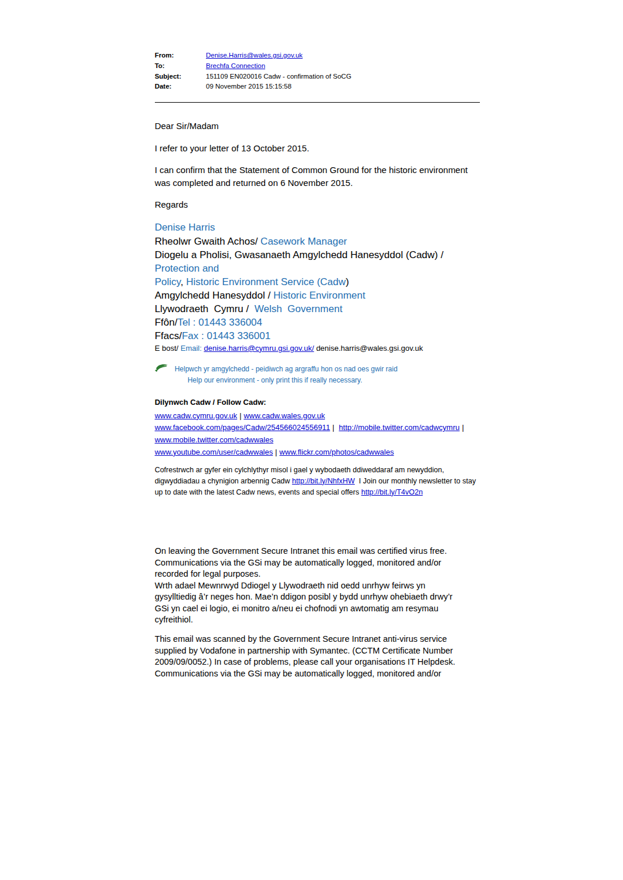| From: | Denise.Harris@wales.gsi.gov.uk |
| To: | Brechfa Connection |
| Subject: | 151109 EN020016 Cadw - confirmation of SoCG |
| Date: | 09 November 2015 15:15:58 |
Dear Sir/Madam
I refer to your letter of 13 October 2015.
I can confirm that the Statement of Common Ground for the historic environment was completed and returned on 6 November 2015.
Regards
Denise Harris
Rheolwr Gwaith Achos/ Casework Manager
Diogelu a Pholisi, Gwasanaeth Amgylchedd Hanesyddol (Cadw) / Protection and
Policy, Historic Environment Service (Cadw)
Amgylchedd Hanesyddol / Historic Environment
Llywodraeth Cymru / Welsh Government
Ffôn/Tel : 01443 336004
Ffacs/Fax : 01443 336001
E bost/ Email: denise.harris@cymru.gsi.gov.uk/ denise.harris@wales.gsi.gov.uk
Helpwch yr amgylchedd - peidiwch ag argraffu hon os nad oes gwir raid
Help our environment - only print this if really necessary.
Dilynwch Cadw / Follow Cadw:
www.cadw.cymru.gov.uk | www.cadw.wales.gov.uk
www.facebook.com/pages/Cadw/254566024556911 | http://mobile.twitter.com/cadwcymru |
www.mobile.twitter.com/cadwwales
www.youtube.com/user/cadwwales | www.flickr.com/photos/cadwwales
Cofrestrwch ar gyfer ein cylchlythyr misol i gael y wybodaeth ddiweddaraf am newyddion, digwyddiadau a chynigion arbennig Cadw http://bit.ly/NhfxHW I Join our monthly newsletter to stay up to date with the latest Cadw news, events and special offers http://bit.ly/T4vO2n
On leaving the Government Secure Intranet this email was certified virus free.
Communications via the GSi may be automatically logged, monitored and/or
recorded for legal purposes.
Wrth adael Mewnrwyd Ddiogel y Llywodraeth nid oedd unrhyw feirws yn
gysylltiedig â’r neges hon. Mae’n ddigon posibl y bydd unrhyw ohebiaeth drwy’r
GSi yn cael ei logio, ei monitro a/neu ei chofnodi yn awtomatig am resymau
cyfreithiol.
This email was scanned by the Government Secure Intranet anti-virus service
supplied by Vodafone in partnership with Symantec. (CCTM Certificate Number
2009/09/0052.) In case of problems, please call your organisations IT Helpdesk.
Communications via the GSi may be automatically logged, monitored and/or